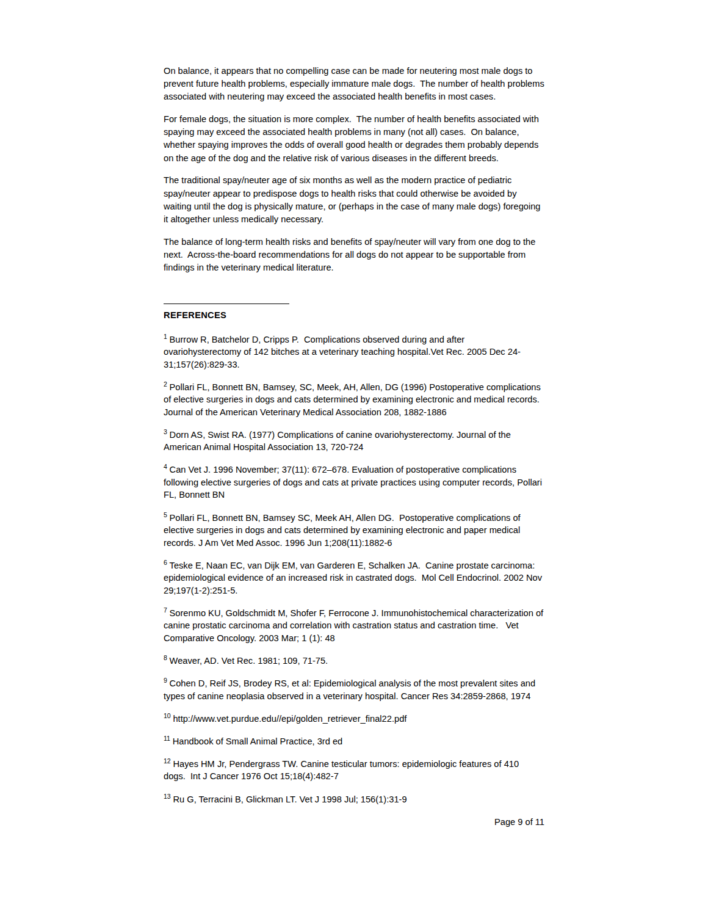On balance, it appears that no compelling case can be made for neutering most male dogs to prevent future health problems, especially immature male dogs. The number of health problems associated with neutering may exceed the associated health benefits in most cases.
For female dogs, the situation is more complex. The number of health benefits associated with spaying may exceed the associated health problems in many (not all) cases. On balance, whether spaying improves the odds of overall good health or degrades them probably depends on the age of the dog and the relative risk of various diseases in the different breeds.
The traditional spay/neuter age of six months as well as the modern practice of pediatric spay/neuter appear to predispose dogs to health risks that could otherwise be avoided by waiting until the dog is physically mature, or (perhaps in the case of many male dogs) foregoing it altogether unless medically necessary.
The balance of long-term health risks and benefits of spay/neuter will vary from one dog to the next. Across-the-board recommendations for all dogs do not appear to be supportable from findings in the veterinary medical literature.
REFERENCES
Burrow R, Batchelor D, Cripps P. Complications observed during and after ovariohysterectomy of 142 bitches at a veterinary teaching hospital.Vet Rec. 2005 Dec 24-31;157(26):829-33.
Pollari FL, Bonnett BN, Bamsey, SC, Meek, AH, Allen, DG (1996) Postoperative complications of elective surgeries in dogs and cats determined by examining electronic and medical records. Journal of the American Veterinary Medical Association 208, 1882-1886
Dorn AS, Swist RA. (1977) Complications of canine ovariohysterectomy. Journal of the American Animal Hospital Association 13, 720-724
Can Vet J. 1996 November; 37(11): 672–678. Evaluation of postoperative complications following elective surgeries of dogs and cats at private practices using computer records, Pollari FL, Bonnett BN
Pollari FL, Bonnett BN, Bamsey SC, Meek AH, Allen DG. Postoperative complications of elective surgeries in dogs and cats determined by examining electronic and paper medical records. J Am Vet Med Assoc. 1996 Jun 1;208(11):1882-6
Teske E, Naan EC, van Dijk EM, van Garderen E, Schalken JA. Canine prostate carcinoma: epidemiological evidence of an increased risk in castrated dogs. Mol Cell Endocrinol. 2002 Nov 29;197(1-2):251-5.
Sorenmo KU, Goldschmidt M, Shofer F, Ferrocone J. Immunohistochemical characterization of canine prostatic carcinoma and correlation with castration status and castration time. Vet Comparative Oncology. 2003 Mar; 1 (1): 48
Weaver, AD. Vet Rec. 1981; 109, 71-75.
Cohen D, Reif JS, Brodey RS, et al: Epidemiological analysis of the most prevalent sites and types of canine neoplasia observed in a veterinary hospital. Cancer Res 34:2859-2868, 1974
http://www.vet.purdue.edu//epi/golden_retriever_final22.pdf
Handbook of Small Animal Practice, 3rd ed
Hayes HM Jr, Pendergrass TW. Canine testicular tumors: epidemiologic features of 410 dogs. Int J Cancer 1976 Oct 15;18(4):482-7
Ru G, Terracini B, Glickman LT. Vet J 1998 Jul; 156(1):31-9
Page 9 of 11